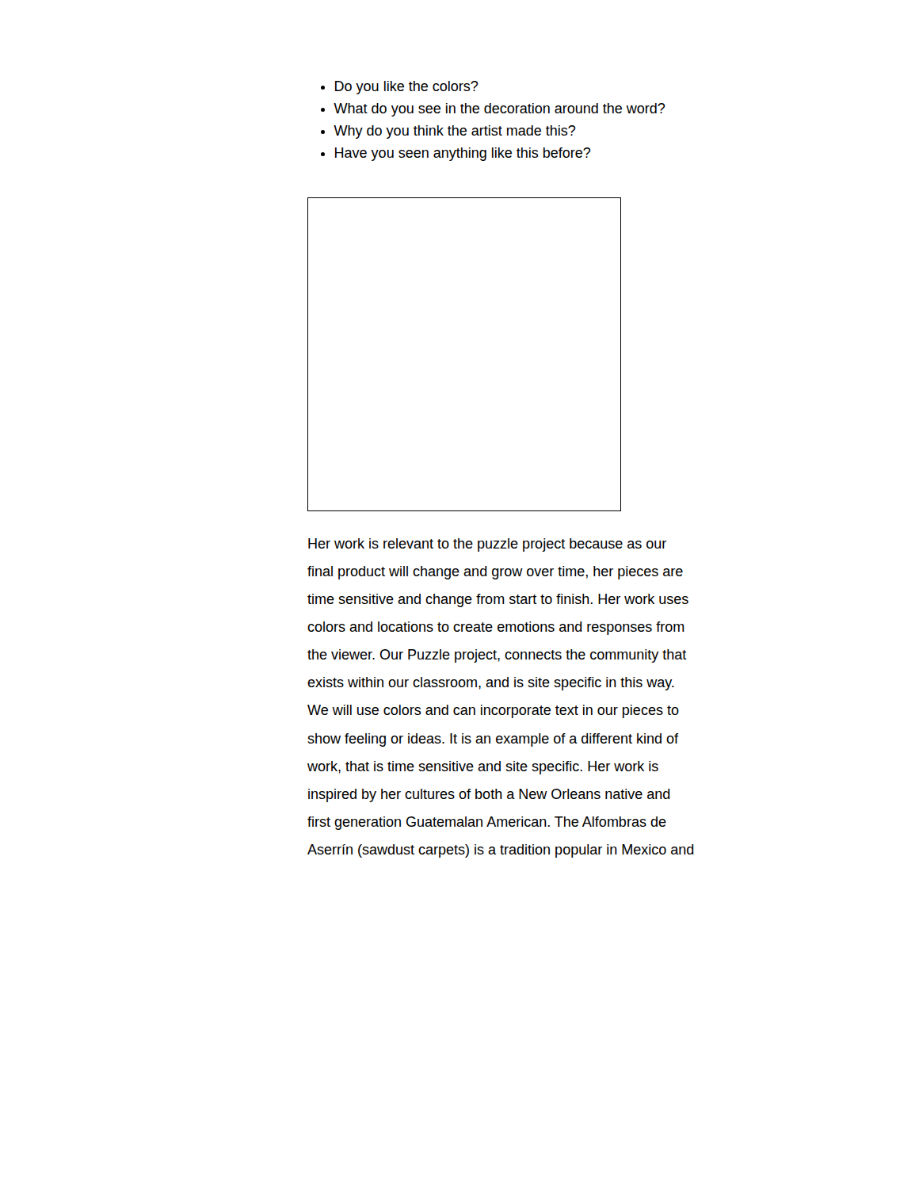Do you like the colors?
What do you see in the decoration around the word?
Why do you think the artist made this?
Have you seen anything like this before?
Her work is relevant to the puzzle project because as our final product will change and grow over time, her pieces are time sensitive and change from start to finish. Her work uses colors and locations to create emotions and responses from the viewer. Our Puzzle project, connects the community that exists within our classroom, and is site specific in this way. We will use colors and can incorporate text in our pieces to show feeling or ideas. It is an example of a different kind of work, that is time sensitive and site specific. Her work is inspired by her cultures of both a New Orleans native and first generation Guatemalan American. The Alfombras de Aserrín (sawdust carpets) is a tradition popular in Mexico and